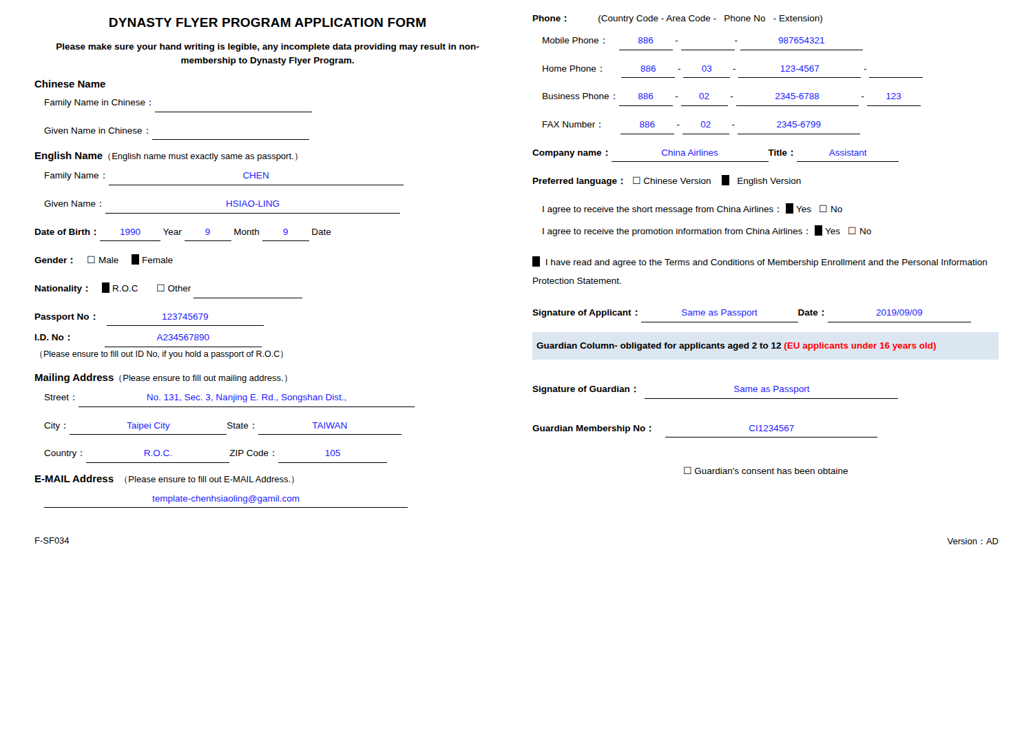DYNASTY FLYER PROGRAM APPLICATION FORM
Please make sure your hand writing is legible, any incomplete data providing may result in non- membership to Dynasty Flyer Program.
Chinese Name
Family Name in Chinese：
Given Name in Chinese：
English Name（English name must exactly same as passport.）
Family Name：CHEN
Given Name：HSIAO-LING
Date of Birth：1990 Year 9 Month 9 Date
Gender： ☐ Male Female
Nationality： R.O.C ☐ Other
Passport No： 123745679
I.D. No： A234567890
（Please ensure to fill out ID No, if you hold a passport of R.O.C）
Mailing Address（Please ensure to fill out mailing address.）
Street：No. 131, Sec. 3, Nanjing E. Rd., Songshan Dist.,
City：Taipei City State：TAIWAN
Country：R.O.C. ZIP Code：105
E-MAIL Address （Please ensure to fill out E-MAIL Address.）
template-chenhsiaoling@gamil.com
Phone：(Country Code - Area Code - Phone No - Extension)
Mobile Phone： 886 - - 987654321
Home Phone： 886 - 03 - 123-4567 -
Business Phone：886 - 02 - 2345-6788 - 123
FAX Number： 886 - 02 - 2345-6799
Company name：China Airlines Title：Assistant
Preferred language： ☐ Chinese Version English Version
I agree to receive the short message from China Airlines： Yes ☐ No
I agree to receive the promotion information from China Airlines： Yes ☐ No
I have read and agree to the Terms and Conditions of Membership Enrollment and the Personal Information Protection Statement.
Signature of Applicant：Same as Passport Date：2019/09/09
Guardian Column- obligated for applicants aged 2 to 12 (EU applicants under 16 years old)
Signature of Guardian： Same as Passport
Guardian Membership No： CI1234567
☐ Guardian's consent has been obtaine
F-SF034
Version：AD